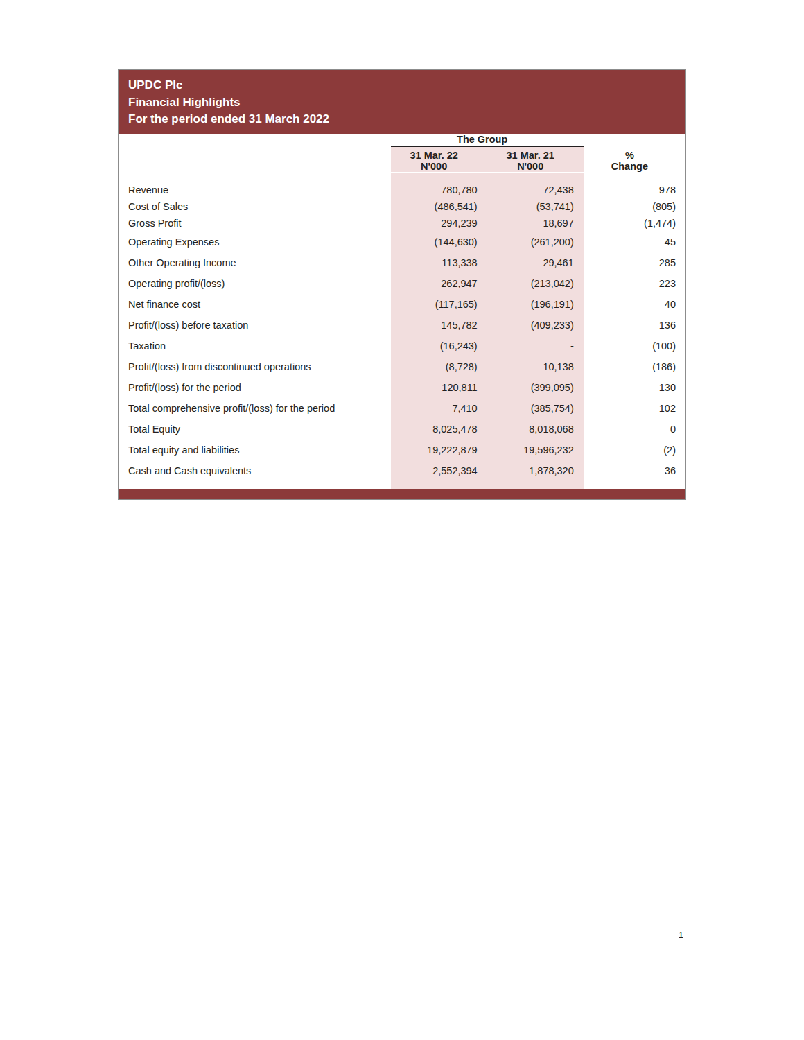UPDC Plc
Financial Highlights
For the period ended 31 March 2022
| | The Group | |
| --- | --- | --- |
| | 31 Mar. 22 N'000 | 31 Mar. 21 N'000 | % Change |
| Revenue | 780,780 | 72,438 | 978 |
| Cost of Sales | (486,541) | (53,741) | (805) |
| Gross Profit | 294,239 | 18,697 | (1,474) |
| Operating Expenses | (144,630) | (261,200) | 45 |
| Other Operating Income | 113,338 | 29,461 | 285 |
| Operating profit/(loss) | 262,947 | (213,042) | 223 |
| Net finance cost | (117,165) | (196,191) | 40 |
| Profit/(loss) before taxation | 145,782 | (409,233) | 136 |
| Taxation | (16,243) | - | (100) |
| Profit/(loss) from discontinued operations | (8,728) | 10,138 | (186) |
| Profit/(loss) for the period | 120,811 | (399,095) | 130 |
| Total comprehensive profit/(loss) for the period | 7,410 | (385,754) | 102 |
| Total Equity | 8,025,478 | 8,018,068 | 0 |
| Total equity and liabilities | 19,222,879 | 19,596,232 | (2) |
| Cash and Cash equivalents | 2,552,394 | 1,878,320 | 36 |
1